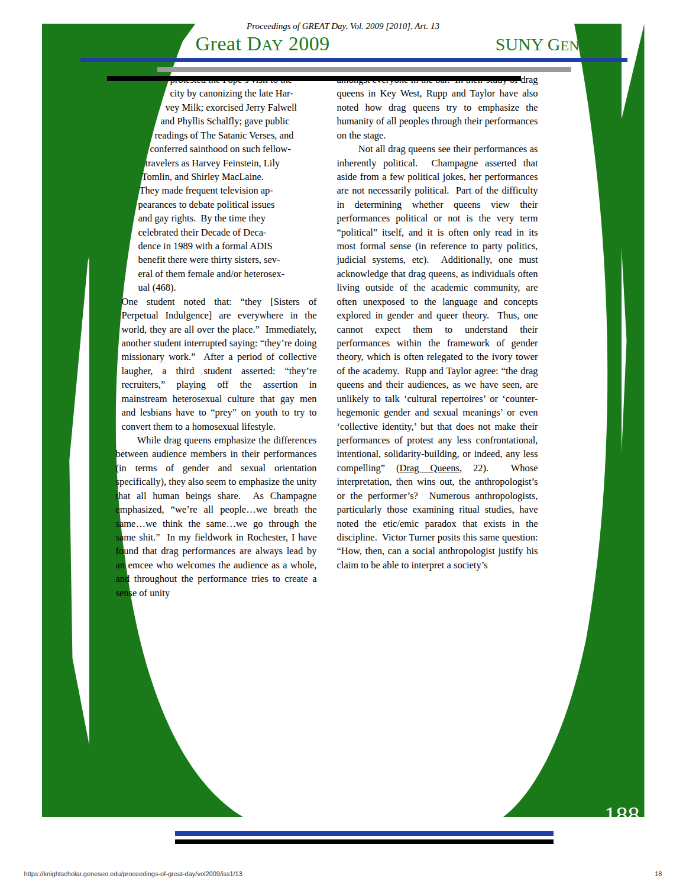Proceedings of GREAT Day, Vol. 2009 [2010], Art. 13
Great DAY 2009
SUNY GENESEO
protested the Pope’s visit to the
city by canonizing the late Har-
vey Milk; exorcised Jerry Falwell
and Phyllis Schalfly; gave public
readings of The Satanic Verses, and
conferred sainthood on such fellow-
travelers as Harvey Feinstein, Lily
Tomlin, and Shirley MacLaine.
They made frequent television ap-
pearances to debate political issues
and gay rights. By the time they
celebrated their Decade of Deca-
dence in 1989 with a formal ADIS
benefit there were thirty sisters, sev-
eral of them female and/or heterosex-
ual (468).
One student noted that: “they [Sisters of Perpetual Indulgence] are everywhere in the world, they are all over the place.” Immediately, another student interrupted saying: “they’re doing missionary work.” After a period of collective laugher, a third student asserted: “they’re recruiters,” playing off the assertion in mainstream heterosexual culture that gay men and lesbians have to “prey” on youth to try to convert them to a homosexual lifestyle.
While drag queens emphasize the differences between audience members in their performances (in terms of gender and sexual orientation specifically), they also seem to emphasize the unity that all human beings share. As Champagne emphasized, “we’re all people…we breath the same…we think the same…we go through the same shit.” In my fieldwork in Rochester, I have found that drag performances are always lead by an emcee who welcomes the audience as a whole, and throughout the performance tries to create a sense of unity
amongst everyone in the bar. In their study of drag queens in Key West, Rupp and Taylor have also noted how drag queens try to emphasize the humanity of all peoples through their performances on the stage.
Not all drag queens see their performances as inherently political. Champagne asserted that aside from a few political jokes, her performances are not necessarily political. Part of the difficulty in determining whether queens view their performances political or not is the very term “political” itself, and it is often only read in its most formal sense (in reference to party politics, judicial systems, etc). Additionally, one must acknowledge that drag queens, as individuals often living outside of the academic community, are often unexposed to the language and concepts explored in gender and queer theory. Thus, one cannot expect them to understand their performances within the framework of gender theory, which is often relegated to the ivory tower of the academy. Rupp and Taylor agree: “the drag queens and their audiences, as we have seen, are unlikely to talk ‘cultural repertoires’ or ‘counter-hegemonic gender and sexual meanings’ or even ‘collective identity,’ but that does not make their performances of protest any less confrontational, intentional, solidarity-building, or indeed, any less compelling” (Drag Queens, 22). Whose interpretation, then wins out, the anthropologist’s or the performer’s? Numerous anthropologists, particularly those examining ritual studies, have noted the etic/emic paradox that exists in the discipline. Victor Turner posits this same question: “How, then, can a social anthropologist justify his claim to be able to interpret a society’s
188
https://knightscholar.geneseo.edu/proceedings-of-great-day/vol2009/iss1/13
18